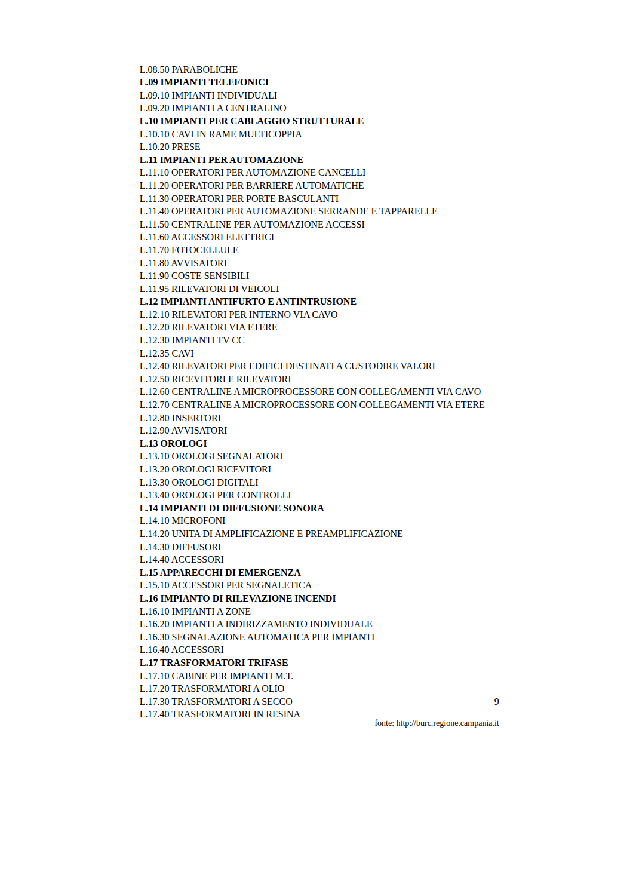L.08.50 PARABOLICHE
L.09 IMPIANTI TELEFONICI
L.09.10 IMPIANTI INDIVIDUALI
L.09.20 IMPIANTI A CENTRALINO
L.10 IMPIANTI PER CABLAGGIO STRUTTURALE
L.10.10 CAVI IN RAME MULTICOPPIA
L.10.20 PRESE
L.11 IMPIANTI PER AUTOMAZIONE
L.11.10 OPERATORI PER AUTOMAZIONE CANCELLI
L.11.20 OPERATORI PER BARRIERE AUTOMATICHE
L.11.30 OPERATORI PER PORTE BASCULANTI
L.11.40 OPERATORI PER AUTOMAZIONE SERRANDE E TAPPARELLE
L.11.50 CENTRALINE PER AUTOMAZIONE ACCESSI
L.11.60 ACCESSORI ELETTRICI
L.11.70 FOTOCELLULE
L.11.80 AVVISATORI
L.11.90 COSTE SENSIBILI
L.11.95 RILEVATORI DI VEICOLI
L.12 IMPIANTI ANTIFURTO E ANTINTRUSIONE
L.12.10 RILEVATORI PER INTERNO VIA CAVO
L.12.20 RILEVATORI VIA ETERE
L.12.30 IMPIANTI TV CC
L.12.35 CAVI
L.12.40 RILEVATORI PER EDIFICI DESTINATI A CUSTODIRE VALORI
L.12.50 RICEVITORI E RILEVATORI
L.12.60 CENTRALINE A MICROPROCESSORE CON COLLEGAMENTI VIA CAVO
L.12.70 CENTRALINE A MICROPROCESSORE CON COLLEGAMENTI VIA ETERE
L.12.80 INSERTORI
L.12.90 AVVISATORI
L.13 OROLOGI
L.13.10 OROLOGI SEGNALATORI
L.13.20 OROLOGI RICEVITORI
L.13.30 OROLOGI DIGITALI
L.13.40 OROLOGI PER CONTROLLI
L.14 IMPIANTI DI DIFFUSIONE SONORA
L.14.10 MICROFONI
L.14.20 UNITA DI AMPLIFICAZIONE E PREAMPLIFICAZIONE
L.14.30 DIFFUSORI
L.14.40 ACCESSORI
L.15 APPARECCHI DI EMERGENZA
L.15.10 ACCESSORI PER SEGNALETICA
L.16 IMPIANTO DI RILEVAZIONE INCENDI
L.16.10 IMPIANTI A ZONE
L.16.20 IMPIANTI A INDIRIZZAMENTO INDIVIDUALE
L.16.30 SEGNALAZIONE AUTOMATICA PER IMPIANTI
L.16.40 ACCESSORI
L.17 TRASFORMATORI TRIFASE
L.17.10 CABINE PER IMPIANTI M.T.
L.17.20 TRASFORMATORI A OLIO
L.17.30 TRASFORMATORI A SECCO
L.17.40 TRASFORMATORI IN RESINA
9
fonte: http://burc.regione.campania.it